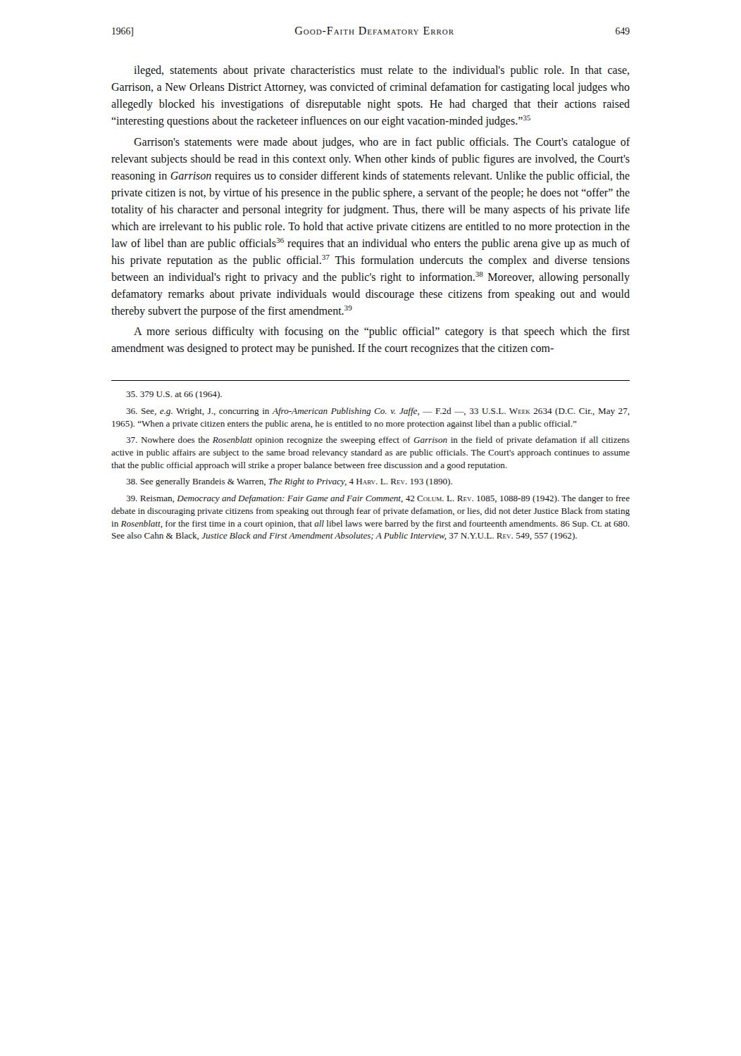1966]
Good-Faith Defamatory Error
649
ileged, statements about private characteristics must relate to the individual's public role. In that case, Garrison, a New Orleans District Attorney, was convicted of criminal defamation for castigating local judges who allegedly blocked his investigations of disreputable night spots. He had charged that their actions raised “interesting questions about the racketeer influences on our eight vacation-minded judges.”35
Garrison's statements were made about judges, who are in fact public officials. The Court's catalogue of relevant subjects should be read in this context only. When other kinds of public figures are involved, the Court's reasoning in Garrison requires us to consider different kinds of statements relevant. Unlike the public official, the private citizen is not, by virtue of his presence in the public sphere, a servant of the people; he does not “offer” the totality of his character and personal integrity for judgment. Thus, there will be many aspects of his private life which are irrelevant to his public role. To hold that active private citizens are entitled to no more protection in the law of libel than are public officials36 requires that an individual who enters the public arena give up as much of his private reputation as the public official.37 This formulation undercuts the complex and diverse tensions between an individual's right to privacy and the public's right to information.38 Moreover, allowing personally defamatory remarks about private individuals would discourage these citizens from speaking out and would thereby subvert the purpose of the first amendment.39
A more serious difficulty with focusing on the “public official” category is that speech which the first amendment was designed to protect may be punished. If the court recognizes that the citizen com-
379 U.S. at 66 (1964).
See, e.g. Wright, J., concurring in Afro-American Publishing Co. v. Jaffe, — F.2d —, 33 U.S.L. Week 2634 (D.C. Cir., May 27, 1965). “When a private citizen enters the public arena, he is entitled to no more protection against libel than a public official.”
Nowhere does the Rosenblatt opinion recognize the sweeping effect of Garrison in the field of private defamation if all citizens active in public affairs are subject to the same broad relevancy standard as are public officials. The Court's approach continues to assume that the public official approach will strike a proper balance between free discussion and a good reputation.
See generally Brandeis & Warren, The Right to Privacy, 4 Harv. L. Rev. 193 (1890).
Reisman, Democracy and Defamation: Fair Game and Fair Comment, 42 Colum. L. Rev. 1085, 1088-89 (1942). The danger to free debate in discouraging private citizens from speaking out through fear of private defamation, or lies, did not deter Justice Black from stating in Rosenblatt, for the first time in a court opinion, that all libel laws were barred by the first and fourteenth amendments. 86 Sup. Ct. at 680. See also Cahn & Black, Justice Black and First Amendment Absolutes; A Public Interview, 37 N.Y.U.L. Rev. 549, 557 (1962).